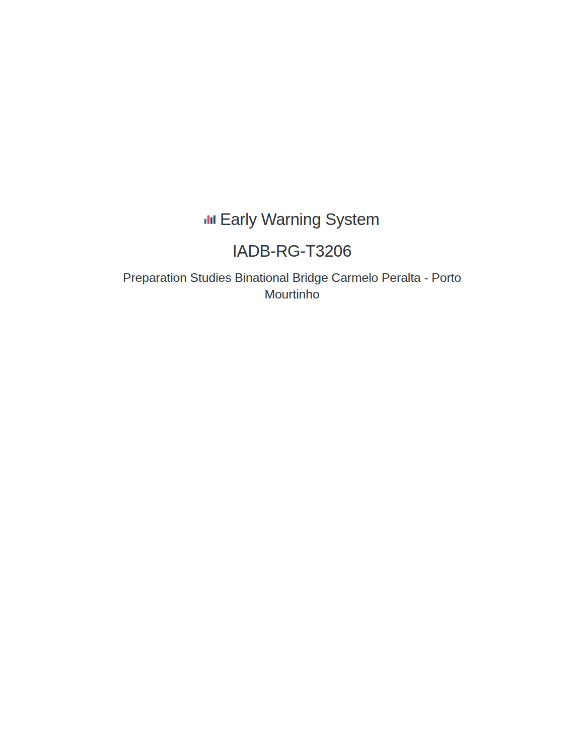Early Warning System
IADB-RG-T3206
Preparation Studies Binational Bridge Carmelo Peralta - Porto Mourtinho